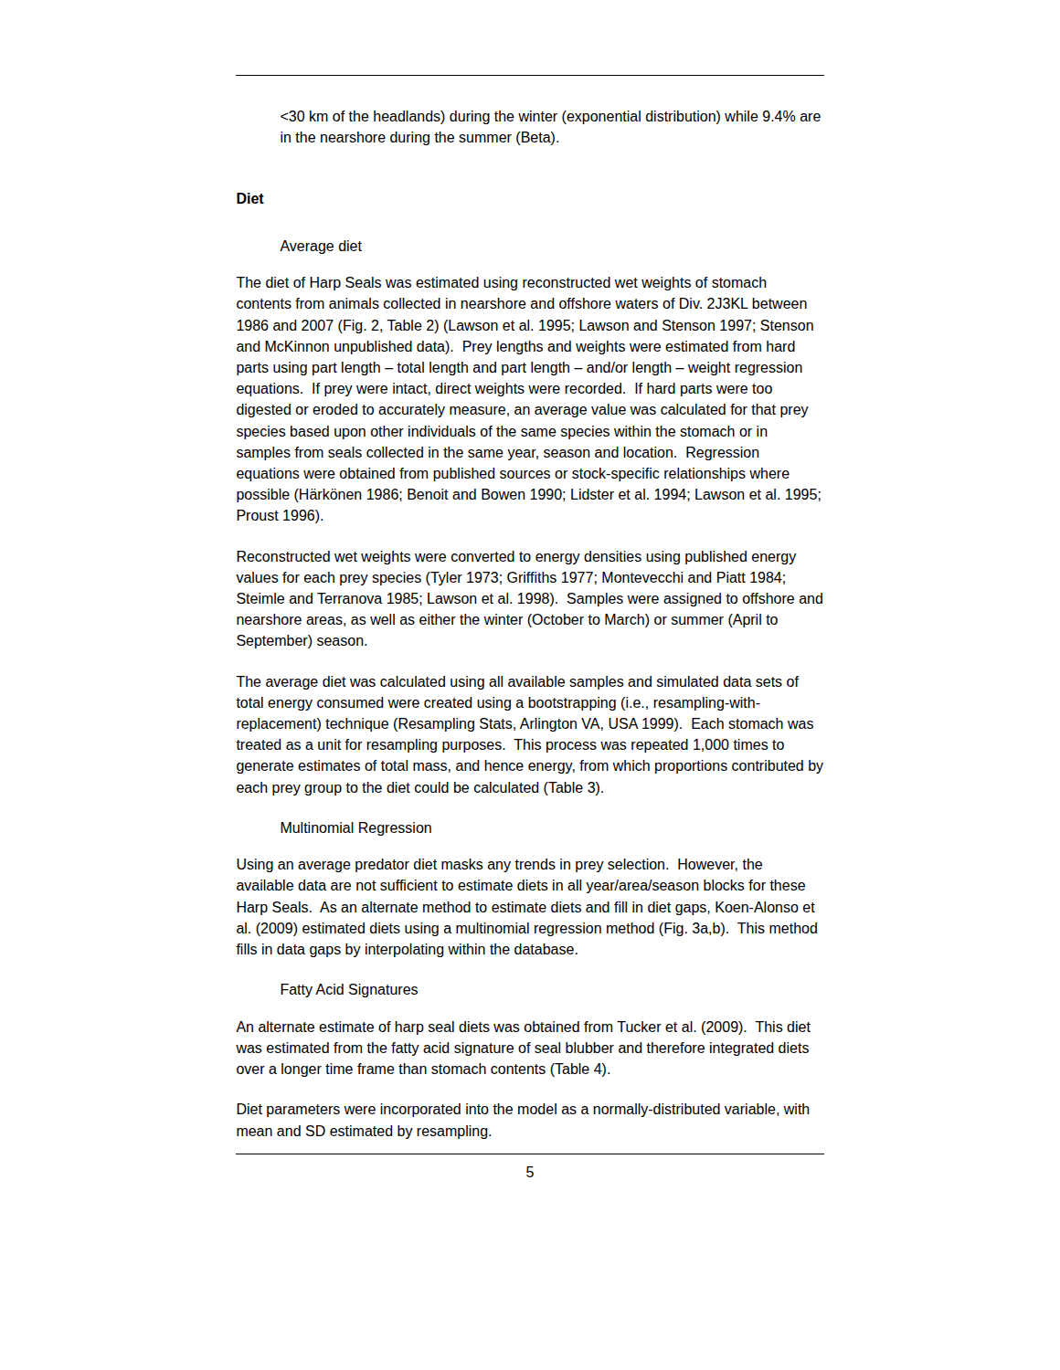<30 km of the headlands) during the winter (exponential distribution) while 9.4% are in the nearshore during the summer (Beta).
Diet
Average diet
The diet of Harp Seals was estimated using reconstructed wet weights of stomach contents from animals collected in nearshore and offshore waters of Div. 2J3KL between 1986 and 2007 (Fig. 2, Table 2) (Lawson et al. 1995; Lawson and Stenson 1997; Stenson and McKinnon unpublished data). Prey lengths and weights were estimated from hard parts using part length – total length and part length – and/or length – weight regression equations. If prey were intact, direct weights were recorded. If hard parts were too digested or eroded to accurately measure, an average value was calculated for that prey species based upon other individuals of the same species within the stomach or in samples from seals collected in the same year, season and location. Regression equations were obtained from published sources or stock-specific relationships where possible (Härkönen 1986; Benoit and Bowen 1990; Lidster et al. 1994; Lawson et al. 1995; Proust 1996).
Reconstructed wet weights were converted to energy densities using published energy values for each prey species (Tyler 1973; Griffiths 1977; Montevecchi and Piatt 1984; Steimle and Terranova 1985; Lawson et al. 1998). Samples were assigned to offshore and nearshore areas, as well as either the winter (October to March) or summer (April to September) season.
The average diet was calculated using all available samples and simulated data sets of total energy consumed were created using a bootstrapping (i.e., resampling-with-replacement) technique (Resampling Stats, Arlington VA, USA 1999). Each stomach was treated as a unit for resampling purposes. This process was repeated 1,000 times to generate estimates of total mass, and hence energy, from which proportions contributed by each prey group to the diet could be calculated (Table 3).
Multinomial Regression
Using an average predator diet masks any trends in prey selection. However, the available data are not sufficient to estimate diets in all year/area/season blocks for these Harp Seals. As an alternate method to estimate diets and fill in diet gaps, Koen-Alonso et al. (2009) estimated diets using a multinomial regression method (Fig. 3a,b). This method fills in data gaps by interpolating within the database.
Fatty Acid Signatures
An alternate estimate of harp seal diets was obtained from Tucker et al. (2009). This diet was estimated from the fatty acid signature of seal blubber and therefore integrated diets over a longer time frame than stomach contents (Table 4).
Diet parameters were incorporated into the model as a normally-distributed variable, with mean and SD estimated by resampling.
5